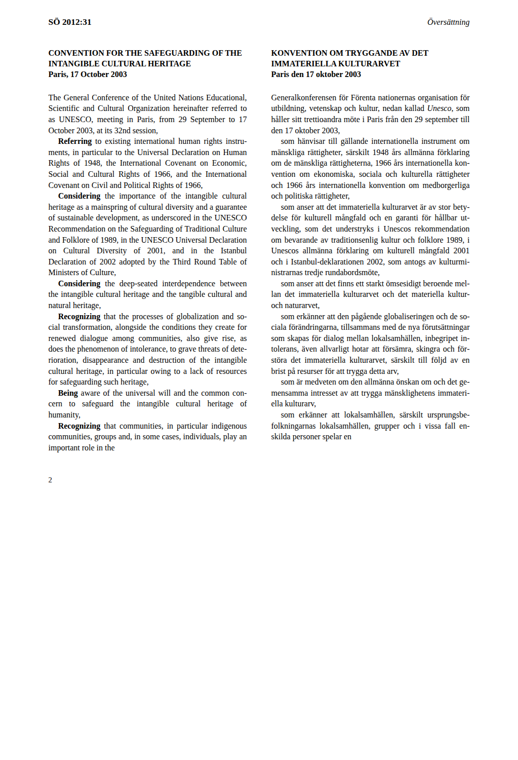SÖ 2012:31 Översättning
Convention for the Safe­guarding of the Intangible Cultural Heritage
Paris, 17 October 2003
The General Conference of the United Nations Educational, Scientific and Cultural Organization hereinafter referred to as UNESCO, meeting in Paris, from 29 September to 17 October 2003, at its 32nd session,
Referring to existing international human rights instruments, in particular to the Universal Declaration on Human Rights of 1948, the International Covenant on Economic, Social and Cultural Rights of 1966, and the International Covenant on Civil and Political Rights of 1966,
Considering the importance of the intangible cultural heritage as a mainspring of cultural diversity and a guarantee of sustainable development, as underscored in the UNESCO Recommendation on the Safeguarding of Traditional Culture and Folklore of 1989, in the UNESCO Universal Declaration on Cultural Diversity of 2001, and in the Istanbul Declaration of 2002 adopted by the Third Round Table of Ministers of Culture,
Considering the deep-seated interdependence between the intangible cultural heritage and the tangible cultural and natural heritage,
Recognizing that the processes of globalization and social transformation, alongside the conditions they create for renewed dialogue among communities, also give rise, as does the phenomenon of intolerance, to grave threats of deterioration, disappearance and destruction of the intangible cultural heritage, in particular owing to a lack of resources for safeguarding such heritage,
Being aware of the universal will and the common concern to safeguard the intangible cultural heritage of humanity,
Recognizing that communities, in particular indigenous communities, groups and, in some cases, individuals, play an important role in the
Konvention om tryggande av det immateriella kulturarvet
Paris den 17 oktober 2003
Generalkonferensen för Förenta nationernas organisation för utbildning, vetenskap och kultur, nedan kallad Unesco, som håller sitt trettioandra möte i Paris från den 29 september till den 17 oktober 2003,
som hänvisar till gällande internationella instrument om mänskliga rättigheter, särskilt 1948 års allmänna förklaring om de mänskliga rättigheterna, 1966 års internationella konvention om ekonomiska, sociala och kulturella rättigheter och 1966 års internationella konvention om medborgerliga och politiska rättigheter,
som anser att det immateriella kulturarvet är av stor betydelse för kulturell mångfald och en garanti för hållbar utveckling, som det understryks i Unescos rekommendation om bevarande av traditionsenlig kultur och folklore 1989, i Unescos allmänna förklaring om kulturell mångfald 2001 och i Istanbul-deklarationen 2002, som antogs av kulturministrarnas tredje rundabordsmöte,
som anser att det finns ett starkt ömsesidigt beroende mellan det immateriella kulturarvet och det materiella kultur- och naturarvet,
som erkänner att den pågående globaliseringen och de sociala förändringarna, tillsammans med de nya förutsättningar som skapas för dialog mellan lokalsamhällen, inbegripet intolerans, även allvarligt hotar att försämra, skingra och förstöra det immateriella kulturarvet, särskilt till följd av en brist på resurser för att trygga detta arv,
som är medveten om den allmänna önskan om och det gemensamma intresset av att trygga mänsklighetens immateriella kulturarv,
som erkänner att lokalsamhällen, särskilt ursprungsbefolkningarnas lokalsamhällen, grupper och i vissa fall enskilda personer spelar en
2